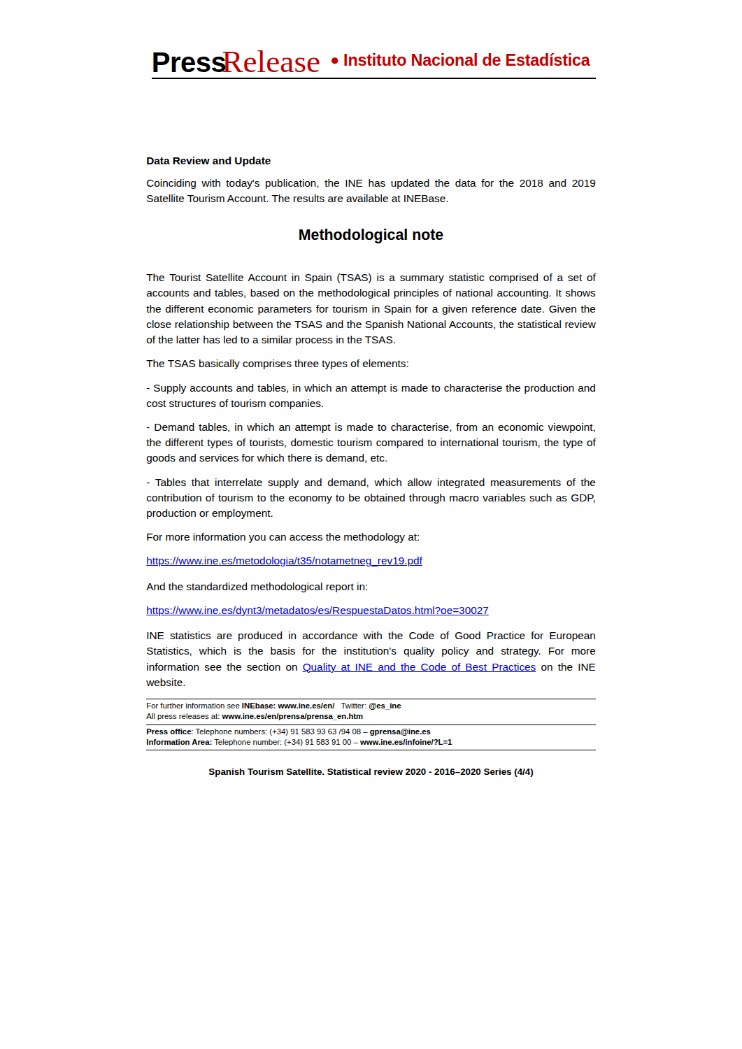Press Release
● Instituto Nacional de Estadística
Data Review and Update
Coinciding with today's publication, the INE has updated the data for the 2018 and 2019 Satellite Tourism Account. The results are available at INEBase.
Methodological note
The Tourist Satellite Account in Spain (TSAS) is a summary statistic comprised of a set of accounts and tables, based on the methodological principles of national accounting. It shows the different economic parameters for tourism in Spain for a given reference date. Given the close relationship between the TSAS and the Spanish National Accounts, the statistical review of the latter has led to a similar process in the TSAS.
The TSAS basically comprises three types of elements:
- Supply accounts and tables, in which an attempt is made to characterise the production and cost structures of tourism companies.
- Demand tables, in which an attempt is made to characterise, from an economic viewpoint, the different types of tourists, domestic tourism compared to international tourism, the type of goods and services for which there is demand, etc.
- Tables that interrelate supply and demand, which allow integrated measurements of the contribution of tourism to the economy to be obtained through macro variables such as GDP, production or employment.
For more information you can access the methodology at:
https://www.ine.es/metodologia/t35/notametneg_rev19.pdf
And the standardized methodological report in:
https://www.ine.es/dynt3/metadatos/es/RespuestaDatos.html?oe=30027
INE statistics are produced in accordance with the Code of Good Practice for European Statistics, which is the basis for the institution's quality policy and strategy. For more information see the section on Quality at INE and the Code of Best Practices on the INE website.
For further information see INEbase: www.ine.es/en/ Twitter: @es_ine
All press releases at: www.ine.es/en/prensa/prensa_en.htm
Press office: Telephone numbers: (+34) 91 583 93 63 /94 08 – gprensa@ine.es
Information Area: Telephone number: (+34) 91 583 91 00 – www.ine.es/infoine/?L=1
Spanish Tourism Satellite. Statistical review 2020 - 2016–2020 Series (4/4)